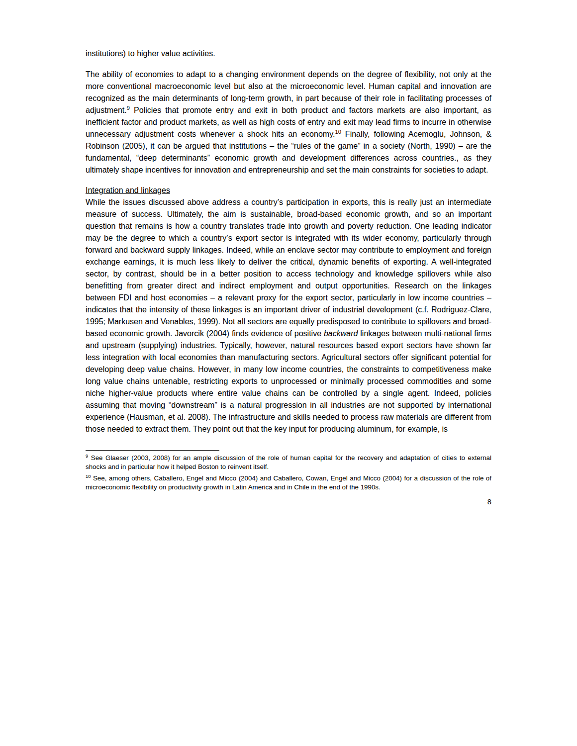institutions) to higher value activities.
The ability of economies to adapt to a changing environment depends on the degree of flexibility, not only at the more conventional macroeconomic level but also at the microeconomic level. Human capital and innovation are recognized as the main determinants of long-term growth, in part because of their role in facilitating processes of adjustment.9 Policies that promote entry and exit in both product and factors markets are also important, as inefficient factor and product markets, as well as high costs of entry and exit may lead firms to incurre in otherwise unnecessary adjustment costs whenever a shock hits an economy.10 Finally, following Acemoglu, Johnson, & Robinson (2005), it can be argued that institutions – the “rules of the game” in a society (North, 1990) – are the fundamental, “deep determinants” economic growth and development differences across countries., as they ultimately shape incentives for innovation and entrepreneurship and set the main constraints for societies to adapt.
Integration and linkages
While the issues discussed above address a country’s participation in exports, this is really just an intermediate measure of success. Ultimately, the aim is sustainable, broad-based economic growth, and so an important question that remains is how a country translates trade into growth and poverty reduction. One leading indicator may be the degree to which a country’s export sector is integrated with its wider economy, particularly through forward and backward supply linkages. Indeed, while an enclave sector may contribute to employment and foreign exchange earnings, it is much less likely to deliver the critical, dynamic benefits of exporting. A well-integrated sector, by contrast, should be in a better position to access technology and knowledge spillovers while also benefitting from greater direct and indirect employment and output opportunities. Research on the linkages between FDI and host economies – a relevant proxy for the export sector, particularly in low income countries – indicates that the intensity of these linkages is an important driver of industrial development (c.f. Rodriguez-Clare, 1995; Markusen and Venables, 1999). Not all sectors are equally predisposed to contribute to spillovers and broad-based economic growth. Javorcik (2004) finds evidence of positive backward linkages between multi-national firms and upstream (supplying) industries. Typically, however, natural resources based export sectors have shown far less integration with local economies than manufacturing sectors. Agricultural sectors offer significant potential for developing deep value chains. However, in many low income countries, the constraints to competitiveness make long value chains untenable, restricting exports to unprocessed or minimally processed commodities and some niche higher-value products where entire value chains can be controlled by a single agent. Indeed, policies assuming that moving “downstream” is a natural progression in all industries are not supported by international experience (Hausman, et al. 2008). The infrastructure and skills needed to process raw materials are different from those needed to extract them. They point out that the key input for producing aluminum, for example, is
9 See Glaeser (2003, 2008) for an ample discussion of the role of human capital for the recovery and adaptation of cities to external shocks and in particular how it helped Boston to reinvent itself.
10 See, among others, Caballero, Engel and Micco (2004) and Caballero, Cowan, Engel and Micco (2004) for a discussion of the role of microeconomic flexibility on productivity growth in Latin America and in Chile in the end of the 1990s.
8